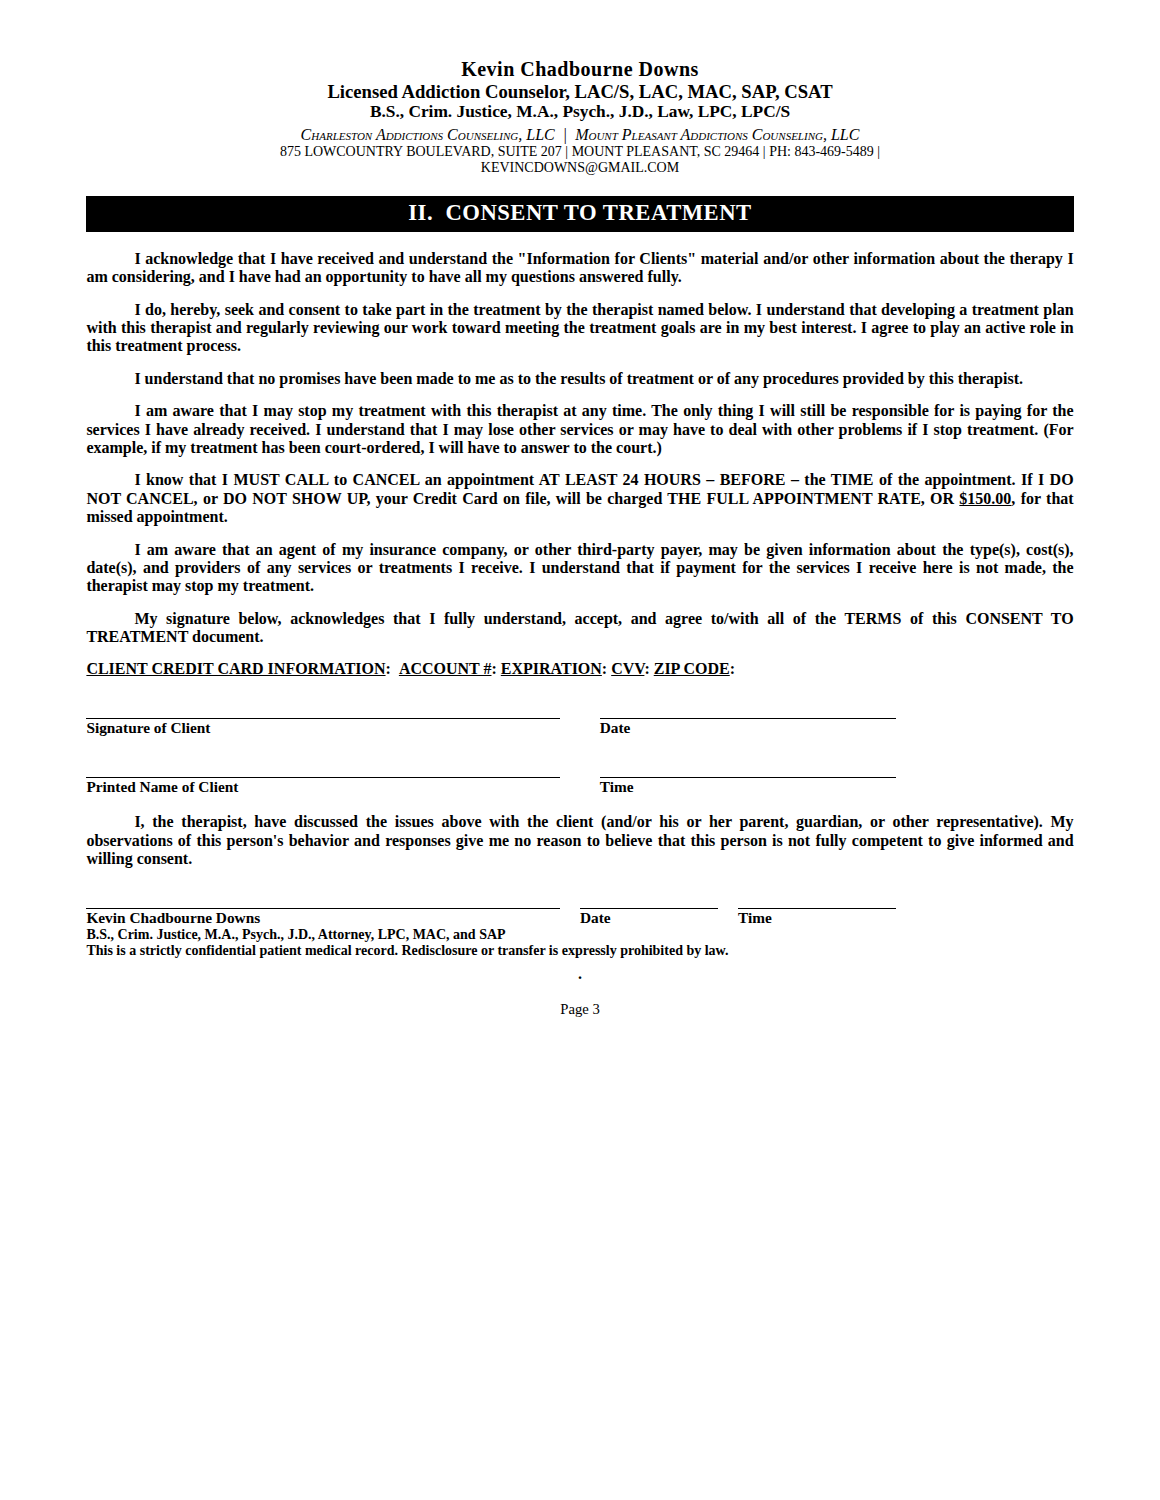Kevin Chadbourne Downs
Licensed Addiction Counselor, LAC/S, LAC, MAC, SAP, CSAT
B.S., Crim. Justice, M.A., Psych., J.D., Law, LPC, LPC/S
Charleston Addictions Counseling, LLC | Mount Pleasant Addictions Counseling, LLC
875 LOWCOUNTRY BOULEVARD, SUITE 207 | MOUNT PLEASANT, SC 29464 | PH: 843-469-5489 |
KEVINCDOWNS@GMAIL.COM
II. CONSENT TO TREATMENT
I acknowledge that I have received and understand the "Information for Clients" material and/or other information about the therapy I am considering, and I have had an opportunity to have all my questions answered fully.
I do, hereby, seek and consent to take part in the treatment by the therapist named below. I understand that developing a treatment plan with this therapist and regularly reviewing our work toward meeting the treatment goals are in my best interest. I agree to play an active role in this treatment process.
I understand that no promises have been made to me as to the results of treatment or of any procedures provided by this therapist.
I am aware that I may stop my treatment with this therapist at any time. The only thing I will still be responsible for is paying for the services I have already received. I understand that I may lose other services or may have to deal with other problems if I stop treatment. (For example, if my treatment has been court-ordered, I will have to answer to the court.)
I know that I MUST CALL to CANCEL an appointment AT LEAST 24 HOURS – BEFORE – the TIME of the appointment. If I DO NOT CANCEL, or DO NOT SHOW UP, your Credit Card on file, will be charged THE FULL APPOINTMENT RATE, OR $150.00, for that missed appointment.
I am aware that an agent of my insurance company, or other third-party payer, may be given information about the type(s), cost(s), date(s), and providers of any services or treatments I receive. I understand that if payment for the services I receive here is not made, the therapist may stop my treatment.
My signature below, acknowledges that I fully understand, accept, and agree to/with all of the TERMS of this CONSENT TO TREATMENT document.
CLIENT CREDIT CARD INFORMATION: ACCOUNT #: EXPIRATION: CVV: ZIP CODE:
| Signature of Client | | Date | |
| Printed Name of Client | | Time | |
I, the therapist, have discussed the issues above with the client (and/or his or her parent, guardian, or other representative). My observations of this person's behavior and responses give me no reason to believe that this person is not fully competent to give informed and willing consent.
| Kevin Chadbourne Downs | | Date | | Time | |
B.S., Crim. Justice, M.A., Psych., J.D., Attorney, LPC, MAC, and SAP
This is a strictly confidential patient medical record. Redisclosure or transfer is expressly prohibited by law.
.
Page 3